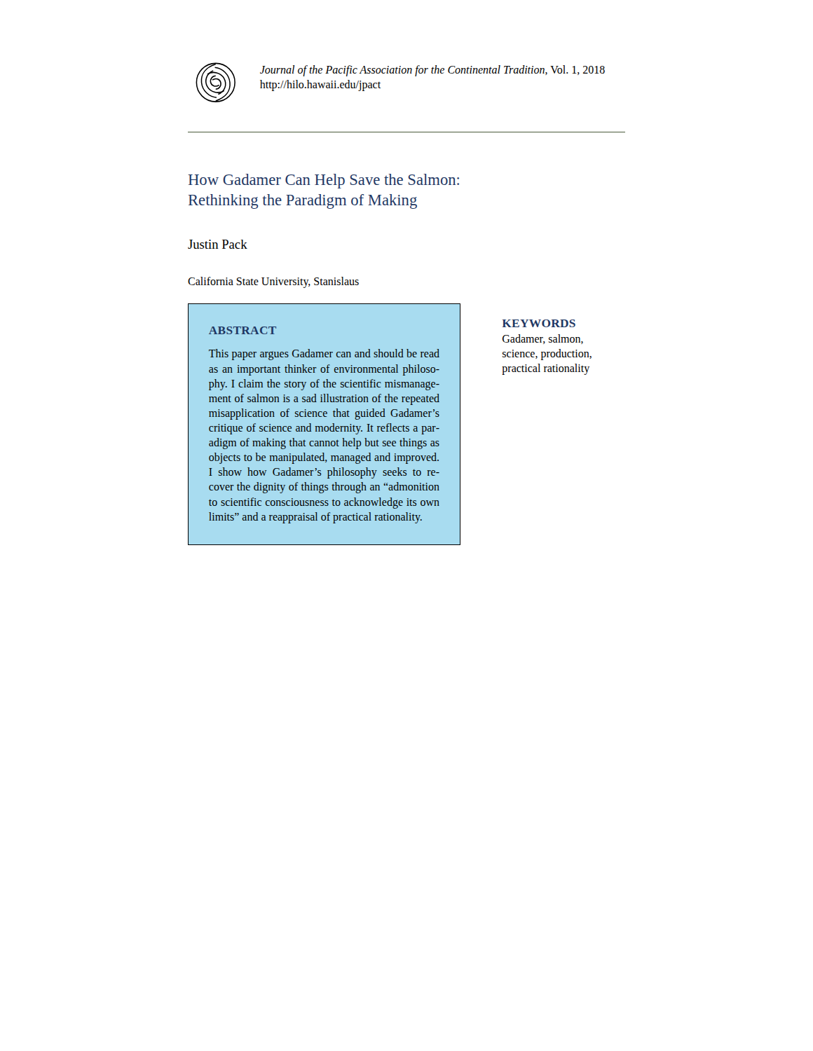Journal of the Pacific Association for the Continental Tradition, Vol. 1, 2018
http://hilo.hawaii.edu/jpact
How Gadamer Can Help Save the Salmon:
Rethinking the Paradigm of Making
Justin Pack
California State University, Stanislaus
ABSTRACT
This paper argues Gadamer can and should be read as an important thinker of environmental philosophy. I claim the story of the scientific mismanagement of salmon is a sad illustration of the repeated misapplication of science that guided Gadamer’s critique of science and modernity. It reflects a paradigm of making that cannot help but see things as objects to be manipulated, managed and improved. I show how Gadamer’s philosophy seeks to recover the dignity of things through an “admonition to scientific consciousness to acknowledge its own limits” and a reappraisal of practical rationality.
KEYWORDS
Gadamer, salmon, science, production, practical rationality